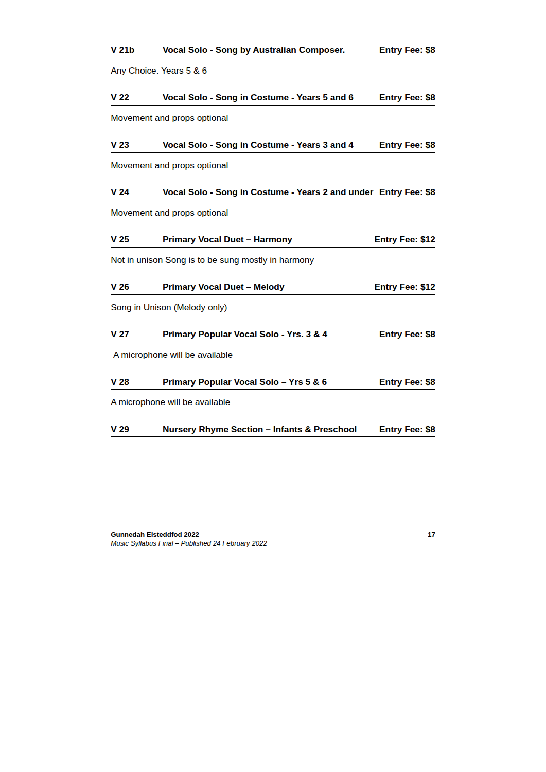V 21b Vocal Solo - Song by Australian Composer. Entry Fee: $8
Any Choice. Years 5 & 6
V 22 Vocal Solo - Song in Costume - Years 5 and 6 Entry Fee: $8
Movement and props optional
V 23 Vocal Solo - Song in Costume - Years 3 and 4 Entry Fee: $8
Movement and props optional
V 24 Vocal Solo - Song in Costume - Years 2 and under Entry Fee: $8
Movement and props optional
V 25 Primary Vocal Duet – Harmony Entry Fee: $12
Not in unison Song is to be sung mostly in harmony
V 26 Primary Vocal Duet – Melody Entry Fee: $12
Song in Unison (Melody only)
V 27 Primary Popular Vocal Solo - Yrs. 3 & 4 Entry Fee: $8
A microphone will be available
V 28 Primary Popular Vocal Solo – Yrs 5 & 6 Entry Fee: $8
A microphone will be available
V 29 Nursery Rhyme Section – Infants & Preschool Entry Fee: $8
Gunnedah Eisteddfod 2022
Music Syllabus Final – Published 24 February 2022
17